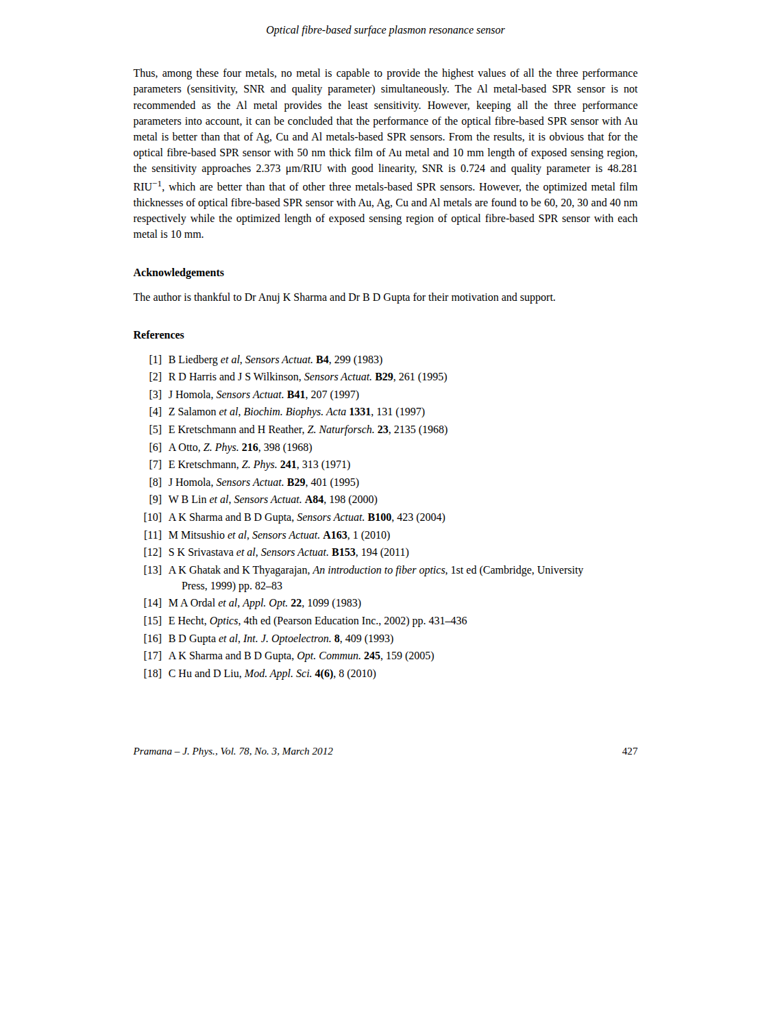Optical fibre-based surface plasmon resonance sensor
Thus, among these four metals, no metal is capable to provide the highest values of all the three performance parameters (sensitivity, SNR and quality parameter) simultaneously. The Al metal-based SPR sensor is not recommended as the Al metal provides the least sensitivity. However, keeping all the three performance parameters into account, it can be concluded that the performance of the optical fibre-based SPR sensor with Au metal is better than that of Ag, Cu and Al metals-based SPR sensors. From the results, it is obvious that for the optical fibre-based SPR sensor with 50 nm thick film of Au metal and 10 mm length of exposed sensing region, the sensitivity approaches 2.373 μm/RIU with good linearity, SNR is 0.724 and quality parameter is 48.281 RIU−1, which are better than that of other three metals-based SPR sensors. However, the optimized metal film thicknesses of optical fibre-based SPR sensor with Au, Ag, Cu and Al metals are found to be 60, 20, 30 and 40 nm respectively while the optimized length of exposed sensing region of optical fibre-based SPR sensor with each metal is 10 mm.
Acknowledgements
The author is thankful to Dr Anuj K Sharma and Dr B D Gupta for their motivation and support.
References
B Liedberg et al, Sensors Actuat. B4, 299 (1983)
R D Harris and J S Wilkinson, Sensors Actuat. B29, 261 (1995)
J Homola, Sensors Actuat. B41, 207 (1997)
Z Salamon et al, Biochim. Biophys. Acta 1331, 131 (1997)
E Kretschmann and H Reather, Z. Naturforsch. 23, 2135 (1968)
A Otto, Z. Phys. 216, 398 (1968)
E Kretschmann, Z. Phys. 241, 313 (1971)
J Homola, Sensors Actuat. B29, 401 (1995)
W B Lin et al, Sensors Actuat. A84, 198 (2000)
A K Sharma and B D Gupta, Sensors Actuat. B100, 423 (2004)
M Mitsushio et al, Sensors Actuat. A163, 1 (2010)
S K Srivastava et al, Sensors Actuat. B153, 194 (2011)
A K Ghatak and K Thyagarajan, An introduction to fiber optics, 1st ed (Cambridge, UniversityPress, 1999) pp. 82–83
M A Ordal et al, Appl. Opt. 22, 1099 (1983)
E Hecht, Optics, 4th ed (Pearson Education Inc., 2002) pp. 431–436
B D Gupta et al, Int. J. Optoelectron. 8, 409 (1993)
A K Sharma and B D Gupta, Opt. Commun. 245, 159 (2005)
C Hu and D Liu, Mod. Appl. Sci. 4(6), 8 (2010)
Pramana – J. Phys., Vol. 78, No. 3, March 2012 427